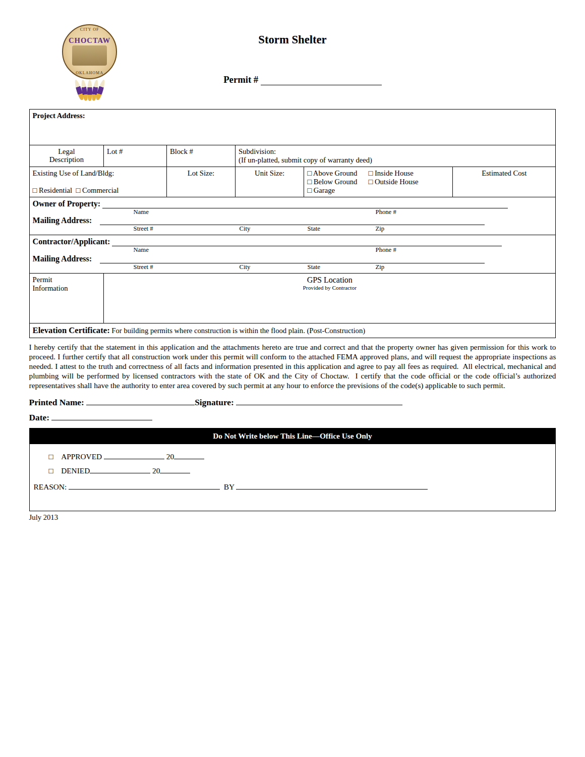CITY OF
CHOCTAW
OKLAHOMA
Storm Shelter
Permit #
| Project Address: |
| Legal Description | Lot # | Block # | Subdivision: (If un-platted, submit copy of warranty deed) |
| Existing Use of Land/Bldg: □ Residential □ Commercial | Lot Size: | Unit Size: | □ Above Ground □ Inside House □ Below Ground □ Outside House □ Garage | Estimated Cost |
| Owner of Property: Name Phone # Mailing Address: Street # City State Zip |
| Contractor/Applicant: Name Phone # Mailing Address: Street # City State Zip |
| Permit Information | GPS Location Provided by Contractor |
| Elevation Certificate: For building permits where construction is within the flood plain. (Post-Construction) |
I hereby certify that the statement in this application and the attachments hereto are true and correct and that the property owner has given permission for this work to proceed. I further certify that all construction work under this permit will conform to the attached FEMA approved plans, and will request the appropriate inspections as needed. I attest to the truth and correctness of all facts and information presented in this application and agree to pay all fees as required. All electrical, mechanical and plumbing will be performed by licensed contractors with the state of OK and the City of Choctaw. I certify that the code official or the code official’s authorized representatives shall have the authority to enter area covered by such permit at any hour to enforce the previsions of the code(s) applicable to such permit.
Printed Name: Signature:
Date:
| Do Not Write below This Line—Office Use Only |
| □ APPROVED 20 □ DENIED 20 REASON: BY |
July 2013